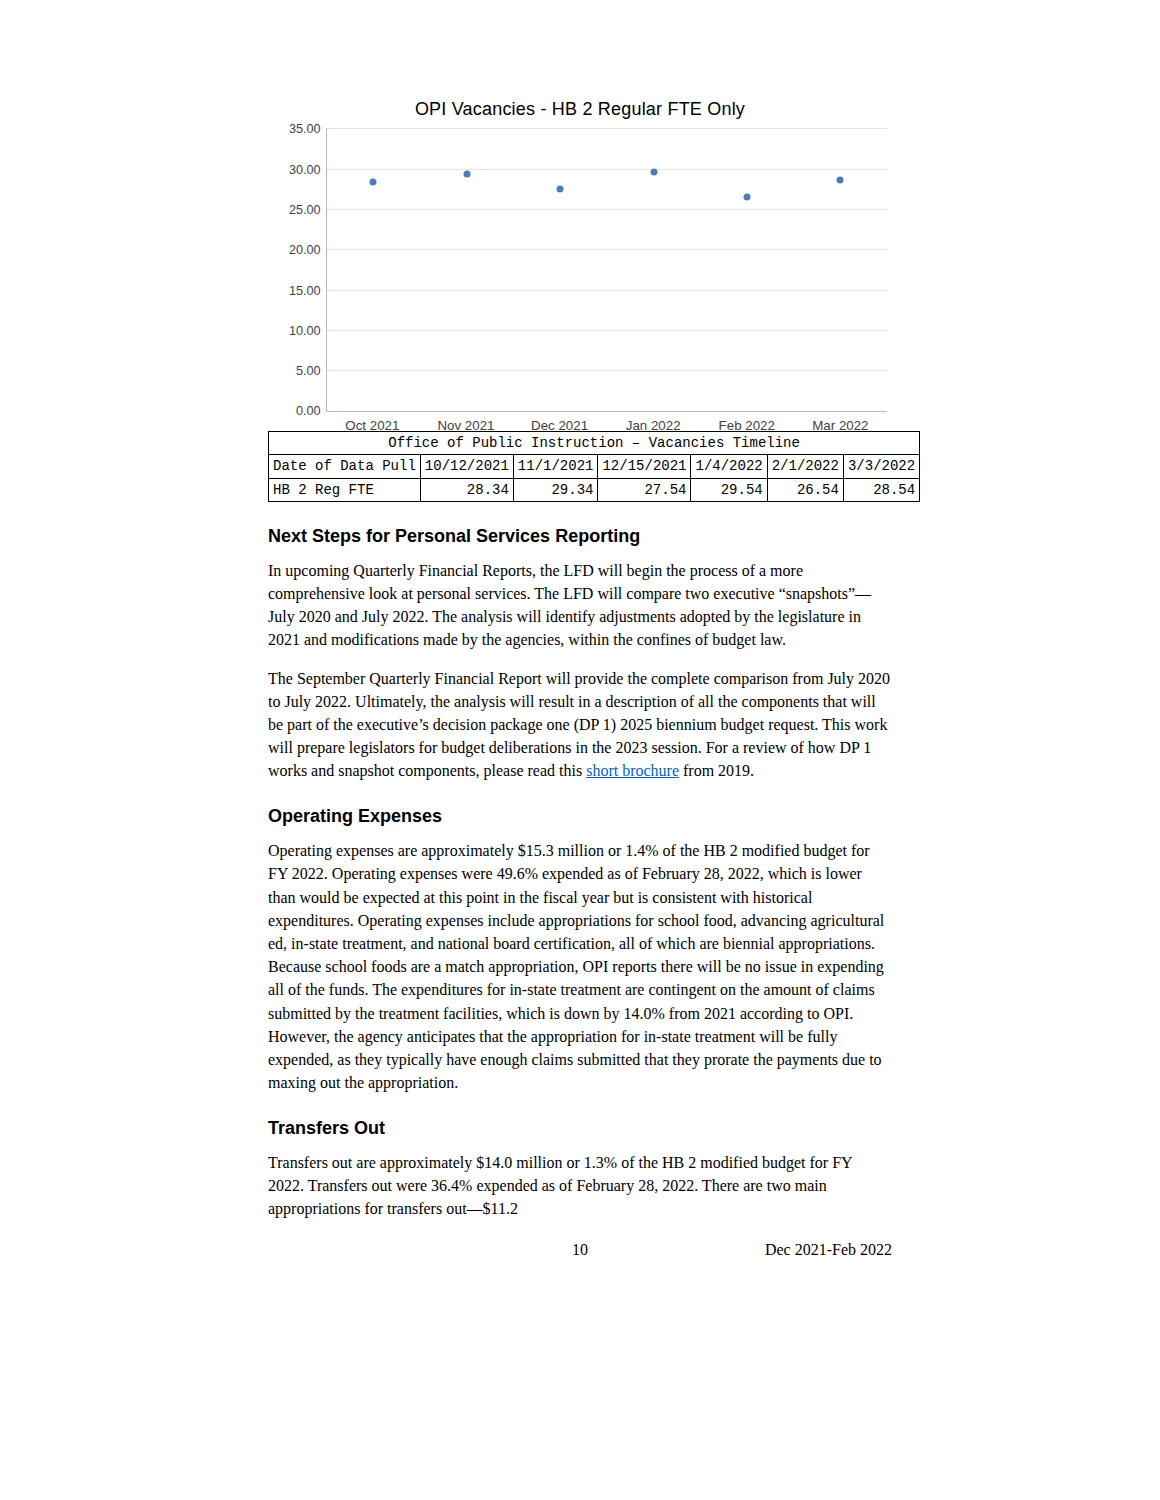OPI Vacancies - HB 2 Regular FTE Only
35.00
30.00
25.00
20.00
15.00
10.00
5.00
0.00
Oct 28.34 -> bottom 80.97% ; Nov 29.34 -> 83.83% ; Dec 27.54 -> 78.69% ; Jan 29.54 -> 84.40% ; Feb 26.54 -> 75.83% ; Mar 28.54 -> 81.54%
Oct 2021 Nov 2021 Dec 2021 Jan 2022 Feb 2022 Mar 2022
| Office of Public Instruction – Vacancies Timeline |
| Date of Data Pull | 10/12/2021 | 11/1/2021 | 12/15/2021 | 1/4/2022 | 2/1/2022 | 3/3/2022 |
| HB 2 Reg FTE | 28.34 | 29.34 | 27.54 | 29.54 | 26.54 | 28.54 |
Next Steps for Personal Services Reporting
In upcoming Quarterly Financial Reports, the LFD will begin the process of a more comprehensive look at personal services. The LFD will compare two executive “snapshots”— July 2020 and July 2022. The analysis will identify adjustments adopted by the legislature in 2021 and modifications made by the agencies, within the confines of budget law.
The September Quarterly Financial Report will provide the complete comparison from July 2020 to July 2022. Ultimately, the analysis will result in a description of all the components that will be part of the executive’s decision package one (DP 1) 2025 biennium budget request. This work will prepare legislators for budget deliberations in the 2023 session. For a review of how DP 1 works and snapshot components, please read this short brochure from 2019.
Operating Expenses
Operating expenses are approximately $15.3 million or 1.4% of the HB 2 modified budget for FY 2022. Operating expenses were 49.6% expended as of February 28, 2022, which is lower than would be expected at this point in the fiscal year but is consistent with historical expenditures. Operating expenses include appropriations for school food, advancing agricultural ed, in-state treatment, and national board certification, all of which are biennial appropriations. Because school foods are a match appropriation, OPI reports there will be no issue in expending all of the funds. The expenditures for in-state treatment are contingent on the amount of claims submitted by the treatment facilities, which is down by 14.0% from 2021 according to OPI. However, the agency anticipates that the appropriation for in-state treatment will be fully expended, as they typically have enough claims submitted that they prorate the payments due to maxing out the appropriation.
Transfers Out
Transfers out are approximately $14.0 million or 1.3% of the HB 2 modified budget for FY 2022. Transfers out were 36.4% expended as of February 28, 2022. There are two main appropriations for transfers out—$11.2
10
Dec 2021-Feb 2022